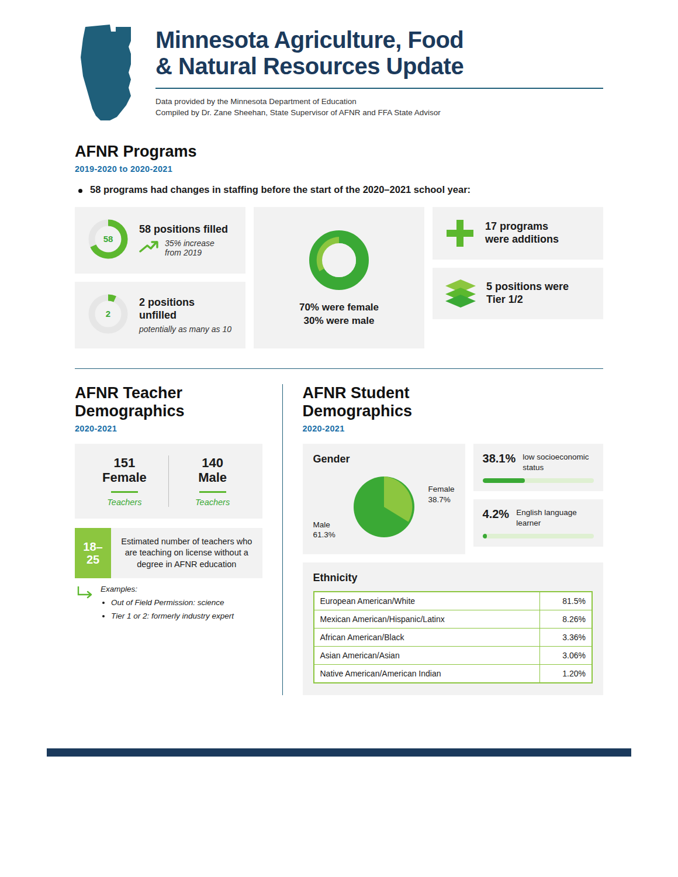Minnesota Agriculture, Food
& Natural Resources Update
Data provided by the Minnesota Department of Education
Compiled by Dr. Zane Sheehan, State Supervisor of AFNR and FFA State Advisor
AFNR Programs
2019-2020 to 2020-2021
58 programs had changes in staffing before the start of the 2020–2021 school year:
58
58 positions filled
35% increase
from 2019
2
2 positions unfilled potentially as many as 10
70% were female
30% were male
17 programs
were additions
5 positions were
Tier 1/2
AFNR Teacher
Demographics
2020-2021
151
Female
Teachers
140
Male
Teachers
18–
25
Estimated number of teachers who are teaching on license without a degree in AFNR education
Examples:
Out of Field Permission: science
Tier 1 or 2: formerly industry expert
AFNR Student
Demographics
2020-2021
Gender
Male
61.3%
Female
38.7%
38.1%
low socioeconomic status
4.2%
English language learner
Ethnicity
| European American/White | 81.5% |
| Mexican American/Hispanic/Latinx | 8.26% |
| African American/Black | 3.36% |
| Asian American/Asian | 3.06% |
| Native American/American Indian | 1.20% |